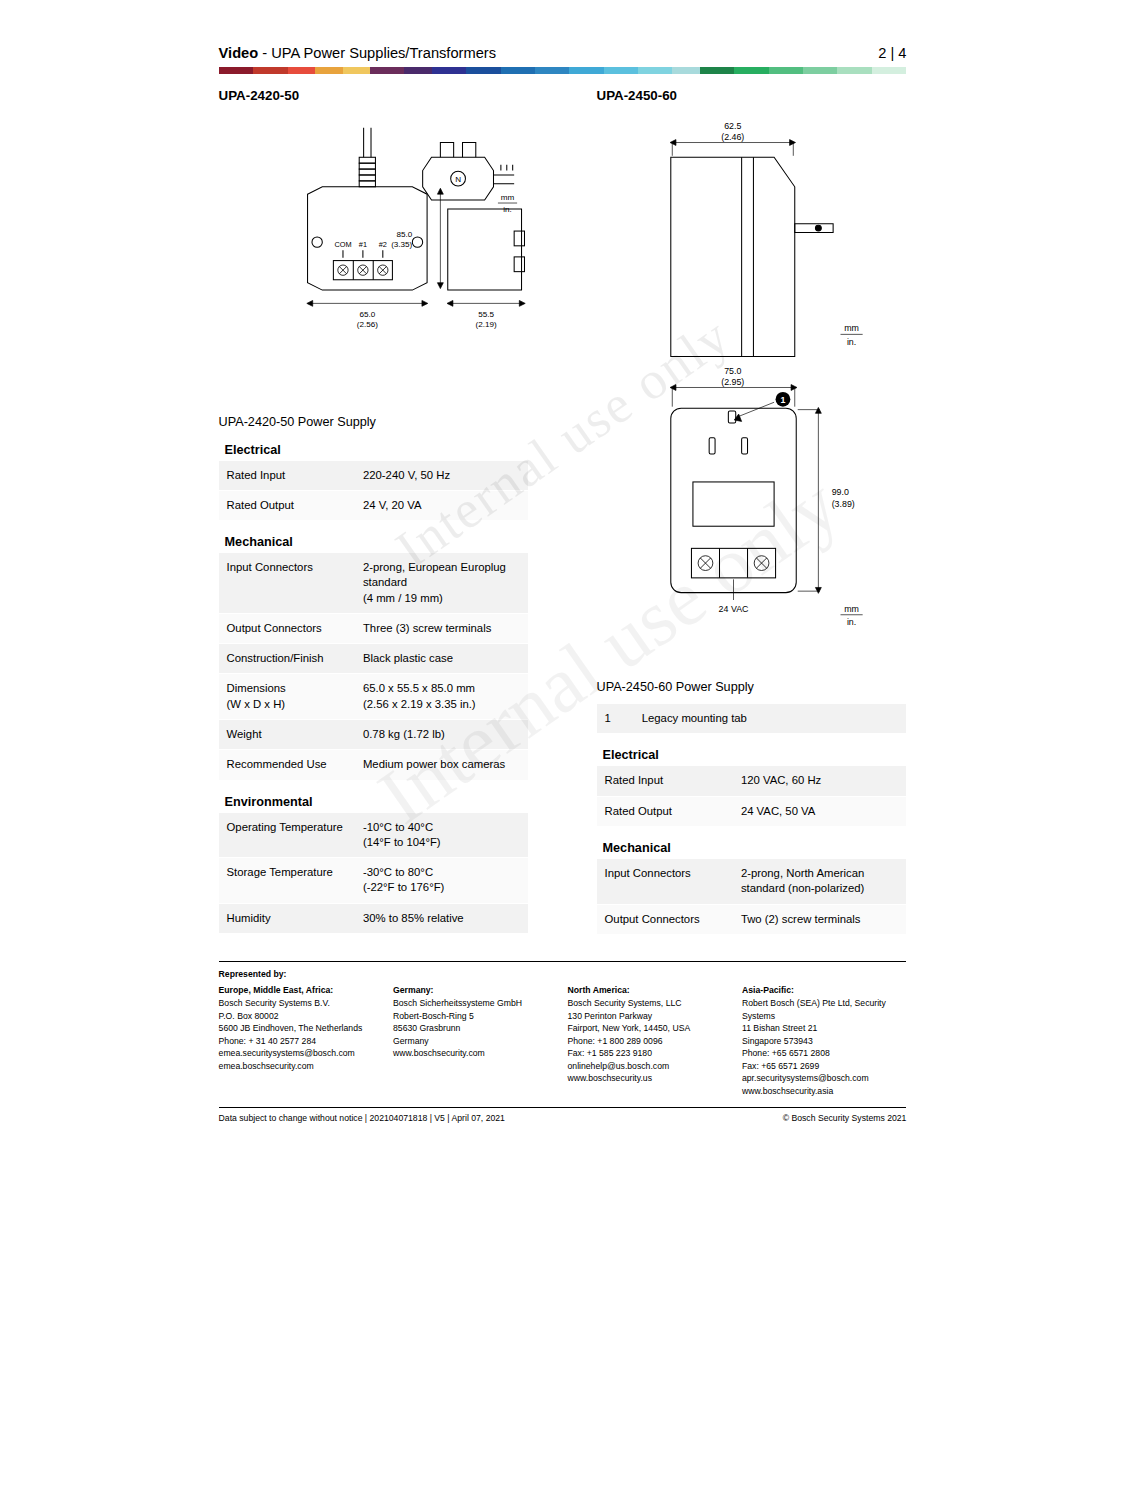Video - UPA Power Supplies/Transformers
2 | 4
Internal use only
Internal use only
UPA-2420-50
N 85.0 (3.35) 65.0 (2.56) 55.5 (2.19) mm in. COM #1 #2
UPA-2420-50 Power Supply
Electrical
| Rated Input | 220-240 V, 50 Hz |
| Rated Output | 24 V, 20 VA |
Mechanical
| Input Connectors | 2-prong, European Europlug standard (4 mm / 19 mm) |
| Output Connectors | Three (3) screw terminals |
| Construction/Finish | Black plastic case |
| Dimensions (W x D x H) | 65.0 x 55.5 x 85.0 mm (2.56 x 2.19 x 3.35 in.) |
| Weight | 0.78 kg (1.72 lb) |
| Recommended Use | Medium power box cameras |
Environmental
| Operating Temperature | -10°C to 40°C (14°F to 104°F) |
| Storage Temperature | -30°C to 80°C (-22°F to 176°F) |
| Humidity | 30% to 85% relative |
UPA-2450-60
62.5 (2.46) mm in. 1 75.0 (2.95) 99.0 (3.89) mm in. 24 VAC
UPA-2450-60 Power Supply
| 1 | Legacy mounting tab |
Electrical
| Rated Input | 120 VAC, 60 Hz |
| Rated Output | 24 VAC, 50 VA |
Mechanical
| Input Connectors | 2-prong, North American standard (non-polarized) |
| Output Connectors | Two (2) screw terminals |
Represented by:
Europe, Middle East, Africa:
Bosch Security Systems B.V.
P.O. Box 80002
5600 JB Eindhoven, The Netherlands
Phone: + 31 40 2577 284
emea.securitysystems@bosch.com
emea.boschsecurity.com
Germany:
Bosch Sicherheitssysteme GmbH
Robert-Bosch-Ring 5
85630 Grasbrunn
Germany
www.boschsecurity.com
North America:
Bosch Security Systems, LLC
130 Perinton Parkway
Fairport, New York, 14450, USA
Phone: +1 800 289 0096
Fax: +1 585 223 9180
onlinehelp@us.bosch.com
www.boschsecurity.us
Asia-Pacific:
Robert Bosch (SEA) Pte Ltd, Security Systems
11 Bishan Street 21
Singapore 573943
Phone: +65 6571 2808
Fax: +65 6571 2699
apr.securitysystems@bosch.com
www.boschsecurity.asia
Data subject to change without notice | 202104071818 | V5 | April 07, 2021
© Bosch Security Systems 2021